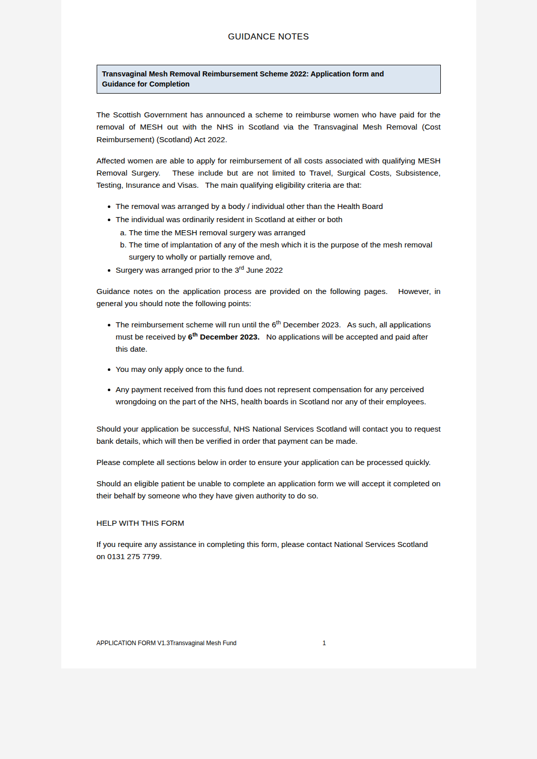GUIDANCE NOTES
Transvaginal Mesh Removal Reimbursement Scheme 2022: Application form and
Guidance for Completion
The Scottish Government has announced a scheme to reimburse women who have paid for the removal of MESH out with the NHS in Scotland via the Transvaginal Mesh Removal (Cost Reimbursement) (Scotland) Act 2022.
Affected women are able to apply for reimbursement of all costs associated with qualifying MESH Removal Surgery. These include but are not limited to Travel, Surgical Costs, Subsistence, Testing, Insurance and Visas. The main qualifying eligibility criteria are that:
The removal was arranged by a body / individual other than the Health Board
The individual was ordinarily resident in Scotland at either or both
The time the MESH removal surgery was arranged
The time of implantation of any of the mesh which it is the purpose of the mesh removal surgery to wholly or partially remove and,
Surgery was arranged prior to the 3rd June 2022
Guidance notes on the application process are provided on the following pages. However, in general you should note the following points:
The reimbursement scheme will run until the 6th December 2023. As such, all applications must be received by 6th December 2023. No applications will be accepted and paid after this date.
You may only apply once to the fund.
Any payment received from this fund does not represent compensation for any perceived wrongdoing on the part of the NHS, health boards in Scotland nor any of their employees.
Should your application be successful, NHS National Services Scotland will contact you to request bank details, which will then be verified in order that payment can be made.
Please complete all sections below in order to ensure your application can be processed quickly.
Should an eligible patient be unable to complete an application form we will accept it completed on their behalf by someone who they have given authority to do so.
HELP WITH THIS FORM
If you require any assistance in completing this form, please contact National Services Scotland
on 0131 275 7799.
APPLICATION FORM V1.3Transvaginal Mesh Fund 1